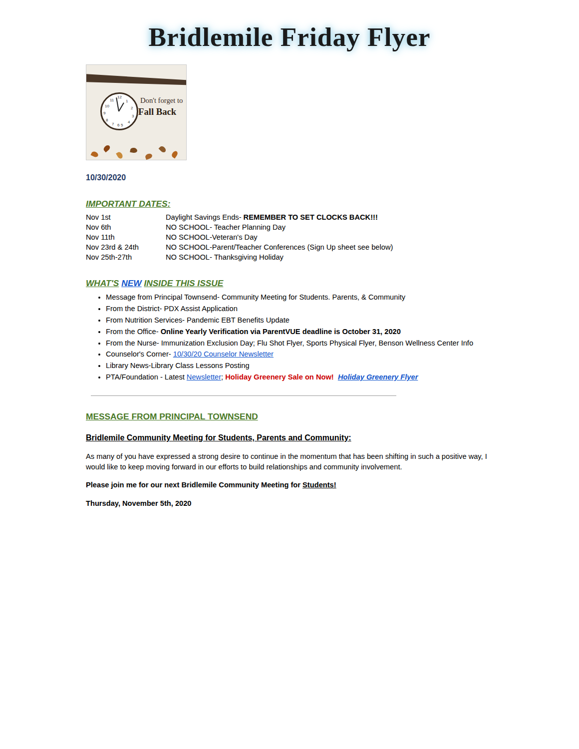Bridlemile Friday Flyer
12 1 2 3 4 5 6 7 8 9 10 11
Don't forget to
Fall Back
10/30/2020
IMPORTANT DATES:
| Nov 1st | Daylight Savings Ends- REMEMBER TO SET CLOCKS BACK!!! |
| Nov 6th | NO SCHOOL- Teacher Planning Day |
| Nov 11th | NO SCHOOL-Veteran's Day |
| Nov 23rd & 24th | NO SCHOOL-Parent/Teacher Conferences (Sign Up sheet see below) |
| Nov 25th-27th | NO SCHOOL- Thanksgiving Holiday |
WHAT'S NEW INSIDE THIS ISSUE
Message from Principal Townsend- Community Meeting for Students. Parents, & Community
From the District- PDX Assist Application
From Nutrition Services- Pandemic EBT Benefits Update
From the Office- Online Yearly Verification via ParentVUE deadline is October 31, 2020
From the Nurse- Immunization Exclusion Day; Flu Shot Flyer, Sports Physical Flyer, Benson Wellness Center Info
Counselor's Corner- 10/30/20 Counselor Newsletter
Library News-Library Class Lessons Posting
PTA/Foundation - Latest Newsletter; Holiday Greenery Sale on Now! Holiday Greenery Flyer
MESSAGE FROM PRINCIPAL TOWNSEND
Bridlemile Community Meeting for Students, Parents and Community:
As many of you have expressed a strong desire to continue in the momentum that has been shifting in such a positive way, I would like to keep moving forward in our efforts to build relationships and community involvement.
Please join me for our next Bridlemile Community Meeting for Students!
Thursday, November 5th, 2020